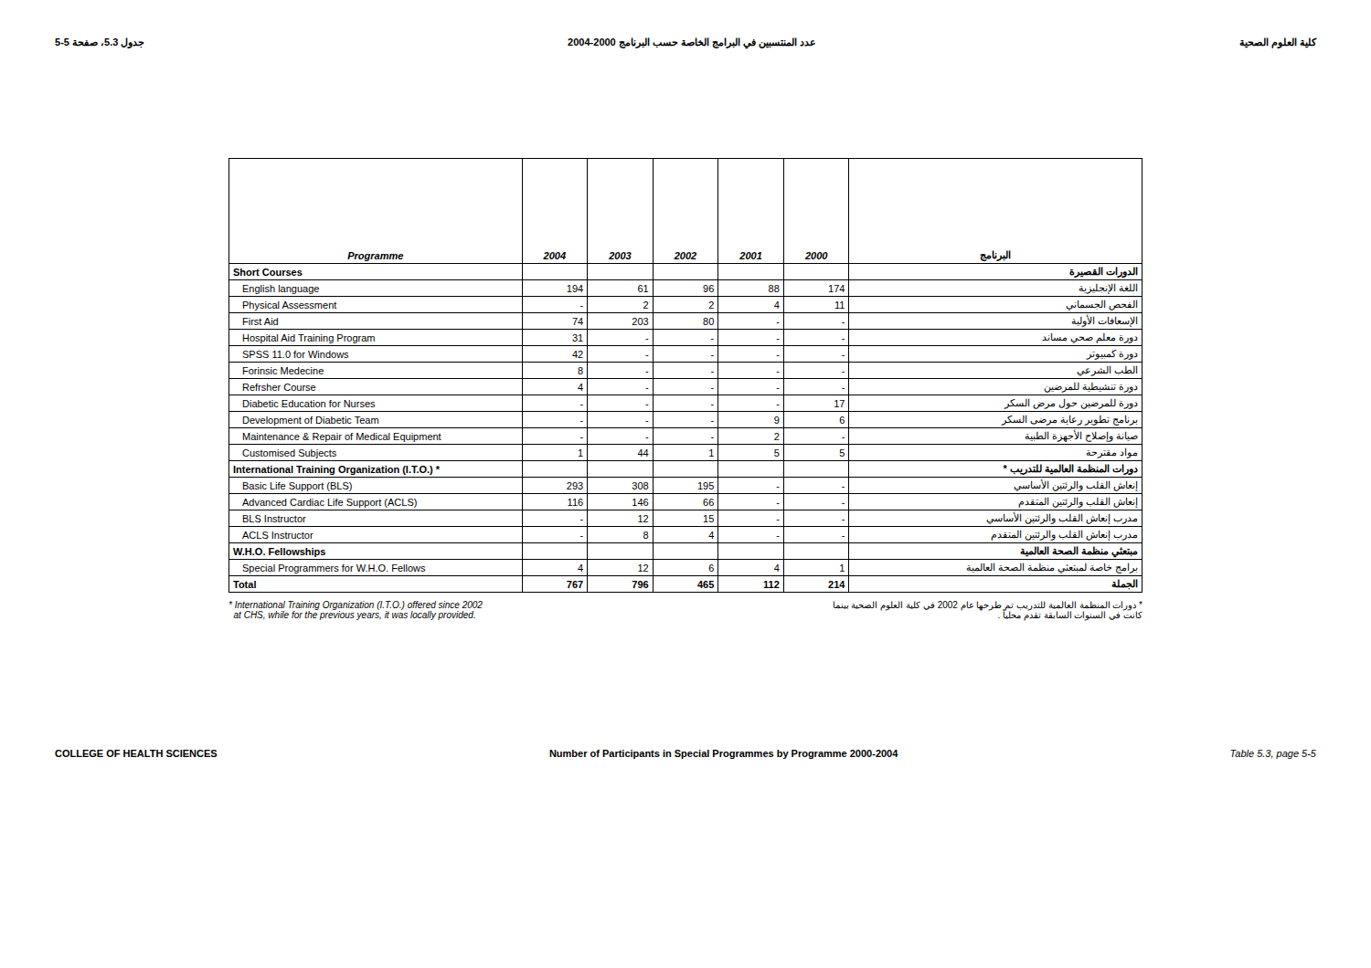جدول 5.3، صفحة 5-5
عدد المنتسبين في البرامج الخاصة حسب البرنامج 2000-2004
كلية العلوم الصحية
| Programme | 2004 | 2003 | 2002 | 2001 | 2000 | البرنامج |
| --- | --- | --- | --- | --- | --- | --- |
| Short Courses | | | | | | الدورات القصيرة |
| English language | 194 | 61 | 96 | 88 | 174 | اللغة الإنجليزية |
| Physical Assessment | - | 2 | 2 | 4 | 11 | الفحص الجسماني |
| First Aid | 74 | 203 | 80 | - | - | الإسعافات الأولية |
| Hospital Aid Training Program | 31 | - | - | - | - | دورة معلم صحي مساند |
| SPSS 11.0 for Windows | 42 | - | - | - | - | دورة كمبيوتر |
| Forinsic Medecine | 8 | - | - | - | - | الطب الشرعي |
| Refrsher Course | 4 | - | - | - | - | دورة تنشيطية للمرضين |
| Diabetic Education for Nurses | - | - | - | - | 17 | دورة للمرضين حول مرض السكر |
| Development of Diabetic Team | - | - | - | 9 | 6 | برنامج تطوير رعاية مرضى السكر |
| Maintenance & Repair of Medical Equipment | - | - | - | 2 | - | صيانة وإصلاح الأجهزة الطبية |
| Customised Subjects | 1 | 44 | 1 | 5 | 5 | مواد مقترحة |
| International Training Organization (I.T.O.) * | | | | | | دورات المنظمة العالمية للتدريب * |
| Basic Life Support (BLS) | 293 | 308 | 195 | - | - | إنعاش القلب والرئتين الأساسي |
| Advanced Cardiac Life Support (ACLS) | 116 | 146 | 66 | - | - | إنعاش القلب والرئتين المتقدم |
| BLS Instructor | - | 12 | 15 | - | - | مدرب إنعاش القلب والرئتين الأساسي |
| ACLS Instructor | - | 8 | 4 | - | - | مدرب إنعاش القلب والرئتين المتقدم |
| W.H.O. Fellowships | | | | | | مبتعثي منظمة الصحة العالمية |
| Special Programmers for W.H.O. Fellows | 4 | 12 | 6 | 4 | 1 | برامج خاصة لمبتعثي منظمة الصحة العالمية |
| Total | 767 | 796 | 465 | 112 | 214 | الجملة |
* International Training Organization (I.T.O.) offered since 2002
at CHS, while for the previous years, it was locally provided.
* دورات المنظمة العالمية للتدريب تم طرحها عام 2002 في كلية العلوم الصحية بينما
كانت في السنوات السابقة تقدم محلياً .
COLLEGE OF HEALTH SCIENCES
Number of Participants in Special Programmes by Programme 2000-2004
Table 5.3, page 5-5